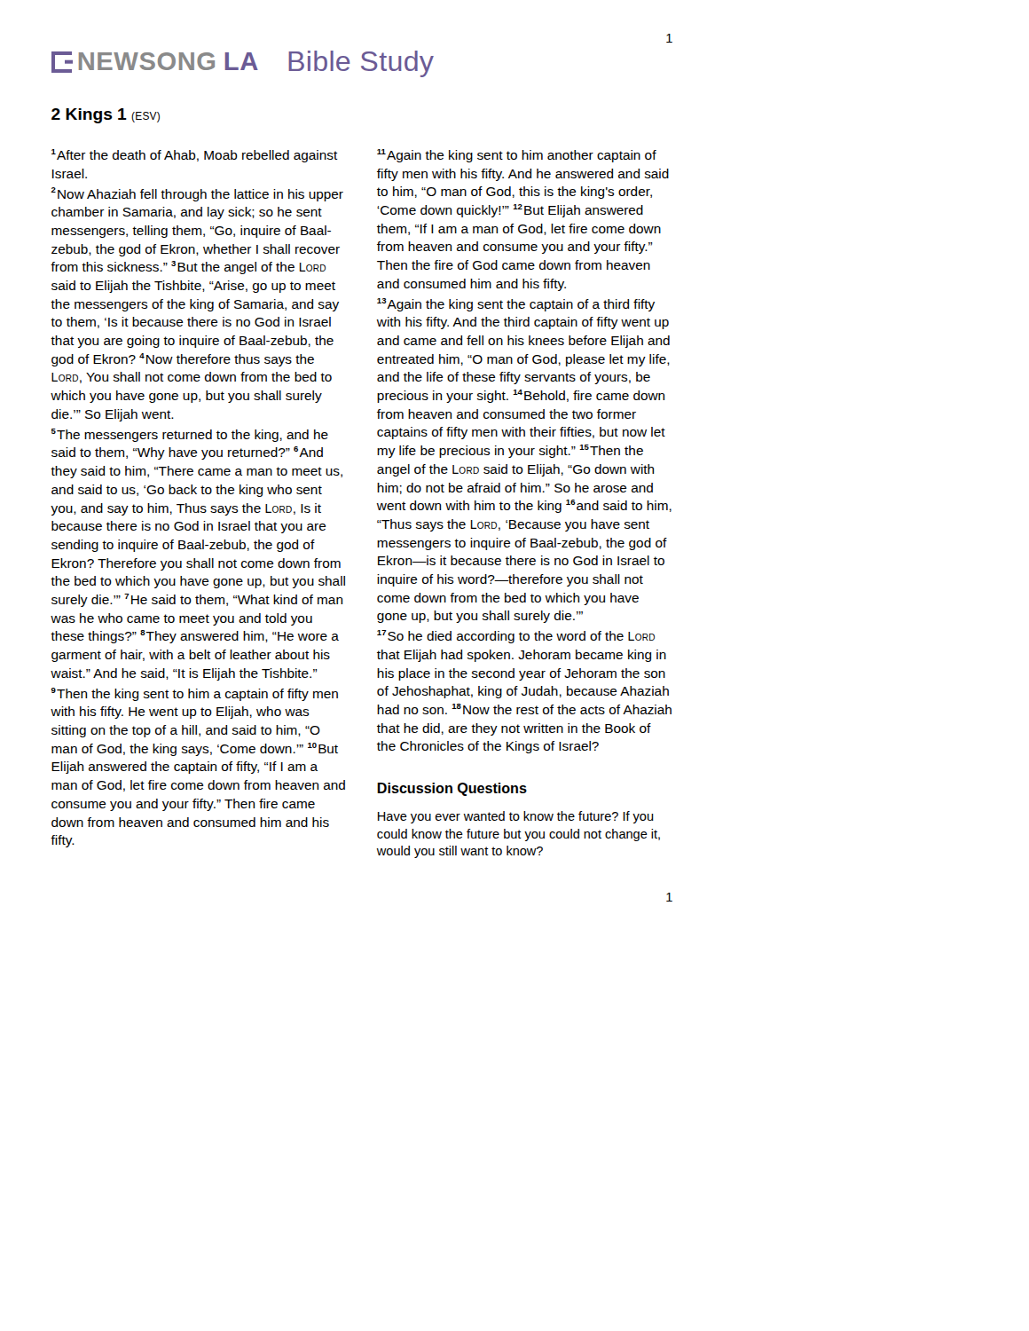1
NEWSONGLA Bible Study
2 Kings 1 (ESV)
1After the death of Ahab, Moab rebelled against Israel.
2Now Ahaziah fell through the lattice in his upper chamber in Samaria, and lay sick; so he sent messengers, telling them, “Go, inquire of Baal-zebub, the god of Ekron, whether I shall recover from this sickness.” 3But the angel of the Lord said to Elijah the Tishbite, “Arise, go up to meet the messengers of the king of Samaria, and say to them, ‘Is it because there is no God in Israel that you are going to inquire of Baal-zebub, the god of Ekron? 4Now therefore thus says the Lord, You shall not come down from the bed to which you have gone up, but you shall surely die.’” So Elijah went.
5The messengers returned to the king, and he said to them, “Why have you returned?” 6And they said to him, “There came a man to meet us, and said to us, ‘Go back to the king who sent you, and say to him, Thus says the Lord, Is it because there is no God in Israel that you are sending to inquire of Baal-zebub, the god of Ekron? Therefore you shall not come down from the bed to which you have gone up, but you shall surely die.’” 7He said to them, “What kind of man was he who came to meet you and told you these things?” 8They answered him, “He wore a garment of hair, with a belt of leather about his waist.” And he said, “It is Elijah the Tishbite.”
9Then the king sent to him a captain of fifty men with his fifty. He went up to Elijah, who was sitting on the top of a hill, and said to him, “O man of God, the king says, ‘Come down.’” 10But Elijah answered the captain of fifty, “If I am a man of God, let fire come down from heaven and consume you and your fifty.” Then fire came down from heaven and consumed him and his fifty.
11Again the king sent to him another captain of fifty men with his fifty. And he answered and said to him, “O man of God, this is the king's order, ‘Come down quickly!’” 12But Elijah answered them, “If I am a man of God, let fire come down from heaven and consume you and your fifty.” Then the fire of God came down from heaven and consumed him and his fifty.
13Again the king sent the captain of a third fifty with his fifty. And the third captain of fifty went up and came and fell on his knees before Elijah and entreated him, “O man of God, please let my life, and the life of these fifty servants of yours, be precious in your sight. 14Behold, fire came down from heaven and consumed the two former captains of fifty men with their fifties, but now let my life be precious in your sight.” 15Then the angel of the Lord said to Elijah, “Go down with him; do not be afraid of him.” So he arose and went down with him to the king 16and said to him, “Thus says the Lord, ‘Because you have sent messengers to inquire of Baal-zebub, the god of Ekron—is it because there is no God in Israel to inquire of his word?—therefore you shall not come down from the bed to which you have gone up, but you shall surely die.’”
17So he died according to the word of the Lord that Elijah had spoken. Jehoram became king in his place in the second year of Jehoram the son of Jehoshaphat, king of Judah, because Ahaziah had no son. 18Now the rest of the acts of Ahaziah that he did, are they not written in the Book of the Chronicles of the Kings of Israel?
Discussion Questions
Have you ever wanted to know the future? If you could know the future but you could not change it, would you still want to know?
1